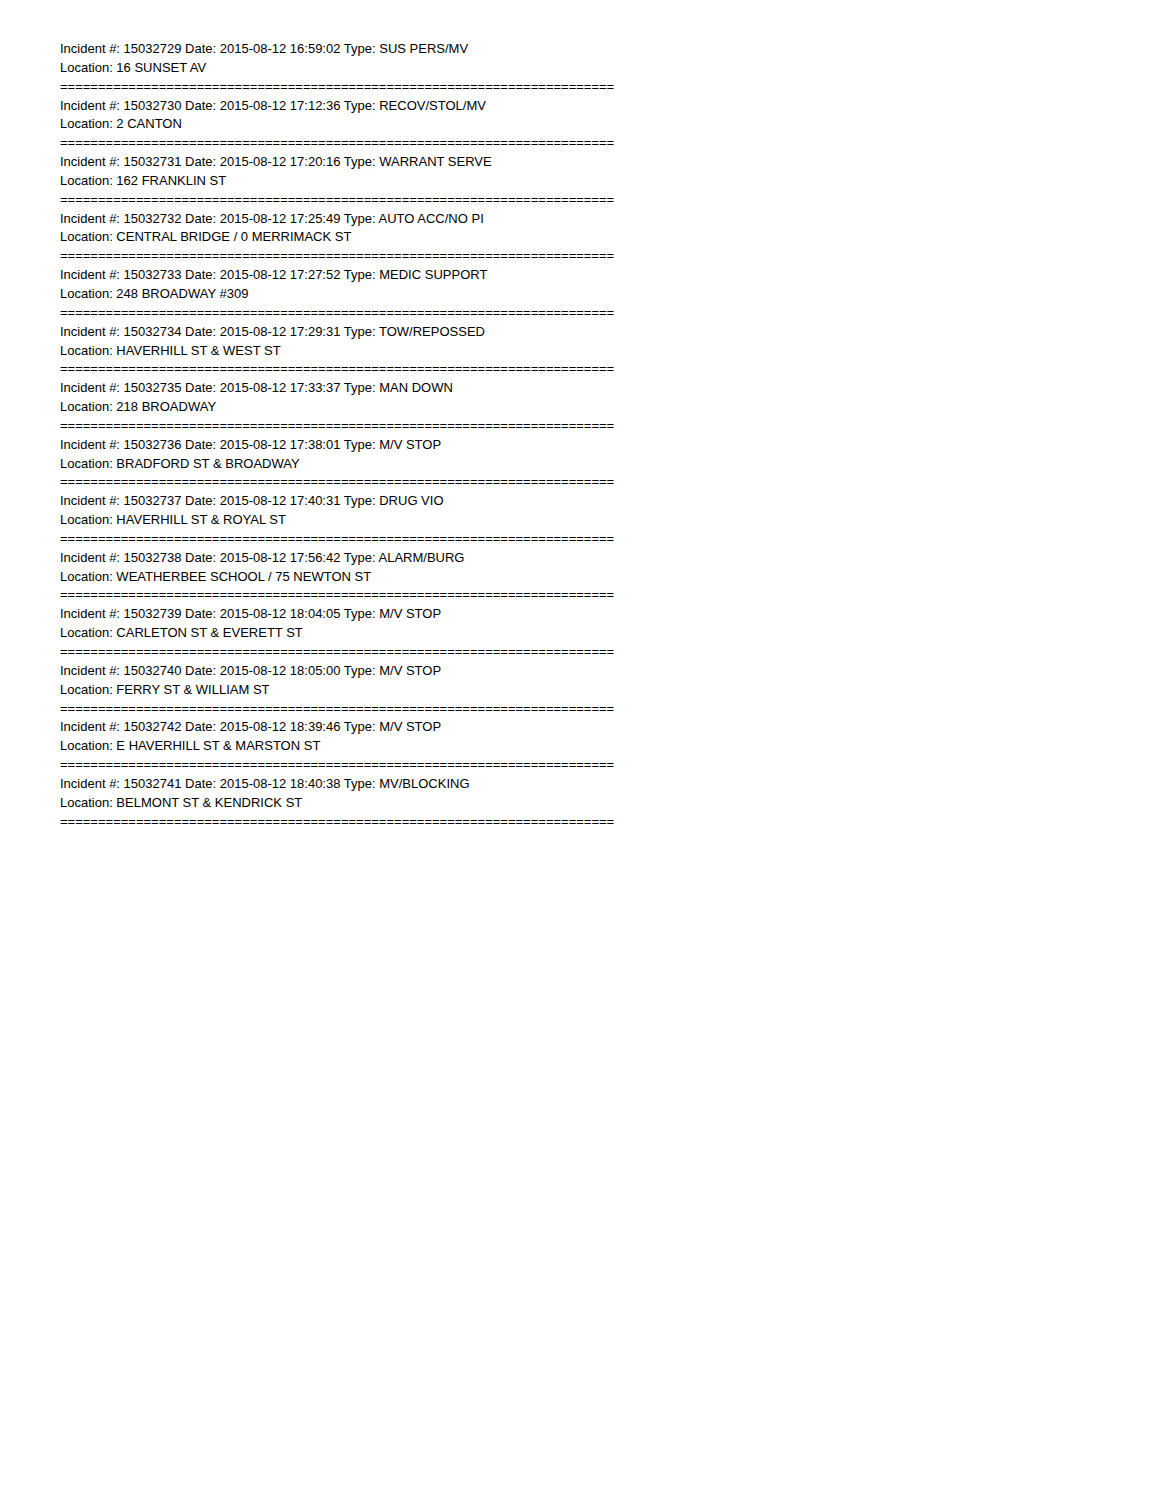Incident #: 15032729 Date: 2015-08-12 16:59:02 Type: SUS PERS/MV
Location: 16 SUNSET AV
=========================================================================
Incident #: 15032730 Date: 2015-08-12 17:12:36 Type: RECOV/STOL/MV
Location: 2 CANTON
=========================================================================
Incident #: 15032731 Date: 2015-08-12 17:20:16 Type: WARRANT SERVE
Location: 162 FRANKLIN ST
=========================================================================
Incident #: 15032732 Date: 2015-08-12 17:25:49 Type: AUTO ACC/NO PI
Location: CENTRAL BRIDGE / 0 MERRIMACK ST
=========================================================================
Incident #: 15032733 Date: 2015-08-12 17:27:52 Type: MEDIC SUPPORT
Location: 248 BROADWAY #309
=========================================================================
Incident #: 15032734 Date: 2015-08-12 17:29:31 Type: TOW/REPOSSED
Location: HAVERHILL ST & WEST ST
=========================================================================
Incident #: 15032735 Date: 2015-08-12 17:33:37 Type: MAN DOWN
Location: 218 BROADWAY
=========================================================================
Incident #: 15032736 Date: 2015-08-12 17:38:01 Type: M/V STOP
Location: BRADFORD ST & BROADWAY
=========================================================================
Incident #: 15032737 Date: 2015-08-12 17:40:31 Type: DRUG VIO
Location: HAVERHILL ST & ROYAL ST
=========================================================================
Incident #: 15032738 Date: 2015-08-12 17:56:42 Type: ALARM/BURG
Location: WEATHERBEE SCHOOL / 75 NEWTON ST
=========================================================================
Incident #: 15032739 Date: 2015-08-12 18:04:05 Type: M/V STOP
Location: CARLETON ST & EVERETT ST
=========================================================================
Incident #: 15032740 Date: 2015-08-12 18:05:00 Type: M/V STOP
Location: FERRY ST & WILLIAM ST
=========================================================================
Incident #: 15032742 Date: 2015-08-12 18:39:46 Type: M/V STOP
Location: E HAVERHILL ST & MARSTON ST
=========================================================================
Incident #: 15032741 Date: 2015-08-12 18:40:38 Type: MV/BLOCKING
Location: BELMONT ST & KENDRICK ST
=========================================================================